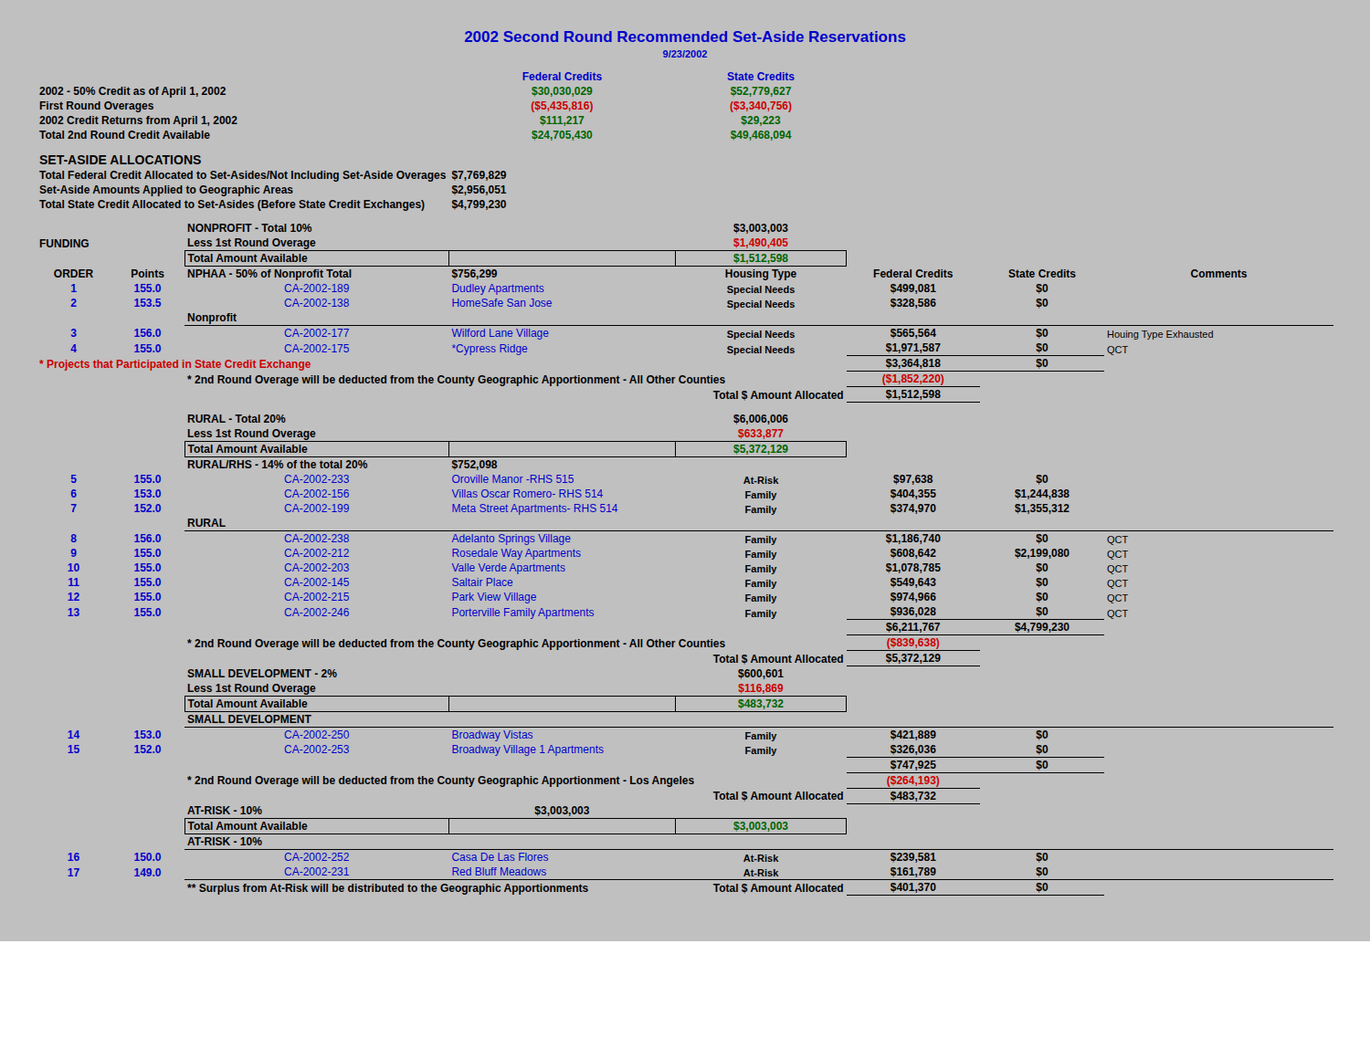| 2002 Second Round Recommended Set-Aside Reservations |
| 9/23/2002 |
| | Federal Credits | State Credits | |
| 2002 - 50% Credit as of April 1, 2002 | $30,030,029 | $52,779,627 | |
| First Round Overages | ($5,435,816) | ($3,340,756) | |
| 2002 Credit Returns from April 1, 2002 | $111,217 | $29,223 | |
| Total 2nd Round Credit Available | $24,705,430 | $49,468,094 | |
| SET-ASIDE ALLOCATIONS | |
| Total Federal Credit Allocated to Set-Asides/Not Including Set-Aside Overages | $7,769,829 | |
| Set-Aside Amounts Applied to Geographic Areas | $2,956,051 | |
| Total State Credit Allocated to Set-Asides (Before State Credit Exchanges) | $4,799,230 | |
| | NONPROFIT - Total 10% | | $3,003,003 | |
| FUNDING | | Less 1st Round Overage | | $1,490,405 | |
| | | Total Amount Available | | $1,512,598 | |
| ORDER | Points | NPHAA - 50% of Nonprofit Total | $756,299 | Housing Type | Federal Credits | State Credits | Comments |
| 1 | 155.0 | CA-2002-189 | Dudley Apartments | Special Needs | $499,081 | $0 | |
| 2 | 153.5 | CA-2002-138 | HomeSafe San Jose | Special Needs | $328,586 | $0 | |
| | Nonprofit | | | | | |
| 3 | 156.0 | CA-2002-177 | Wilford Lane Village | Special Needs | $565,564 | $0 | Houing Type Exhausted |
| 4 | 155.0 | CA-2002-175 | *Cypress Ridge | Special Needs | $1,971,587 | $0 | QCT |
| * Projects that Participated in State Credit Exchange | $3,364,818 | $0 | |
| | * 2nd Round Overage will be deducted from the County Geographic Apportionment - All Other Counties | ($1,852,220) | | |
| | Total $ Amount Allocated | $1,512,598 | | |
| | RURAL - Total 20% | | $6,006,006 | |
| | Less 1st Round Overage | | $633,877 | |
| | Total Amount Available | | $5,372,129 | |
| | RURAL/RHS - 14% of the total 20% | $752,098 | |
| 5 | 155.0 | CA-2002-233 | Oroville Manor -RHS 515 | At-Risk | $97,638 | $0 | |
| 6 | 153.0 | CA-2002-156 | Villas Oscar Romero- RHS 514 | Family | $404,355 | $1,244,838 | |
| 7 | 152.0 | CA-2002-199 | Meta Street Apartments- RHS 514 | Family | $374,970 | $1,355,312 | |
| | RURAL | | | | | |
| 8 | 156.0 | CA-2002-238 | Adelanto Springs Village | Family | $1,186,740 | $0 | QCT |
| 9 | 155.0 | CA-2002-212 | Rosedale Way Apartments | Family | $608,642 | $2,199,080 | QCT |
| 10 | 155.0 | CA-2002-203 | Valle Verde Apartments | Family | $1,078,785 | $0 | QCT |
| 11 | 155.0 | CA-2002-145 | Saltair Place | Family | $549,643 | $0 | QCT |
| 12 | 155.0 | CA-2002-215 | Park View Village | Family | $974,966 | $0 | QCT |
| 13 | 155.0 | CA-2002-246 | Porterville Family Apartments | Family | $936,028 | $0 | QCT |
| | $6,211,767 | $4,799,230 | |
| | * 2nd Round Overage will be deducted from the County Geographic Apportionment - All Other Counties | ($839,638) | | |
| | Total $ Amount Allocated | $5,372,129 | | |
| | SMALL DEVELOPMENT - 2% | | $600,601 | |
| | Less 1st Round Overage | | $116,869 | |
| | Total Amount Available | | $483,732 | |
| | SMALL DEVELOPMENT | | | | | |
| 14 | 153.0 | CA-2002-250 | Broadway Vistas | Family | $421,889 | $0 | |
| 15 | 152.0 | CA-2002-253 | Broadway Village 1 Apartments | Family | $326,036 | $0 | |
| | $747,925 | $0 | |
| | * 2nd Round Overage will be deducted from the County Geographic Apportionment - Los Angeles | ($264,193) | | |
| | Total $ Amount Allocated | $483,732 | | |
| | AT-RISK - 10% | $3,003,003 | |
| | Total Amount Available | | $3,003,003 | |
| | AT-RISK - 10% | | | | | |
| 16 | 150.0 | CA-2002-252 | Casa De Las Flores | At-Risk | $239,581 | $0 | |
| 17 | 149.0 | CA-2002-231 | Red Bluff Meadows | At-Risk | $161,789 | $0 | |
| | ** Surplus from At-Risk will be distributed to the Geographic Apportionments | Total $ Amount Allocated | $401,370 | $0 | |